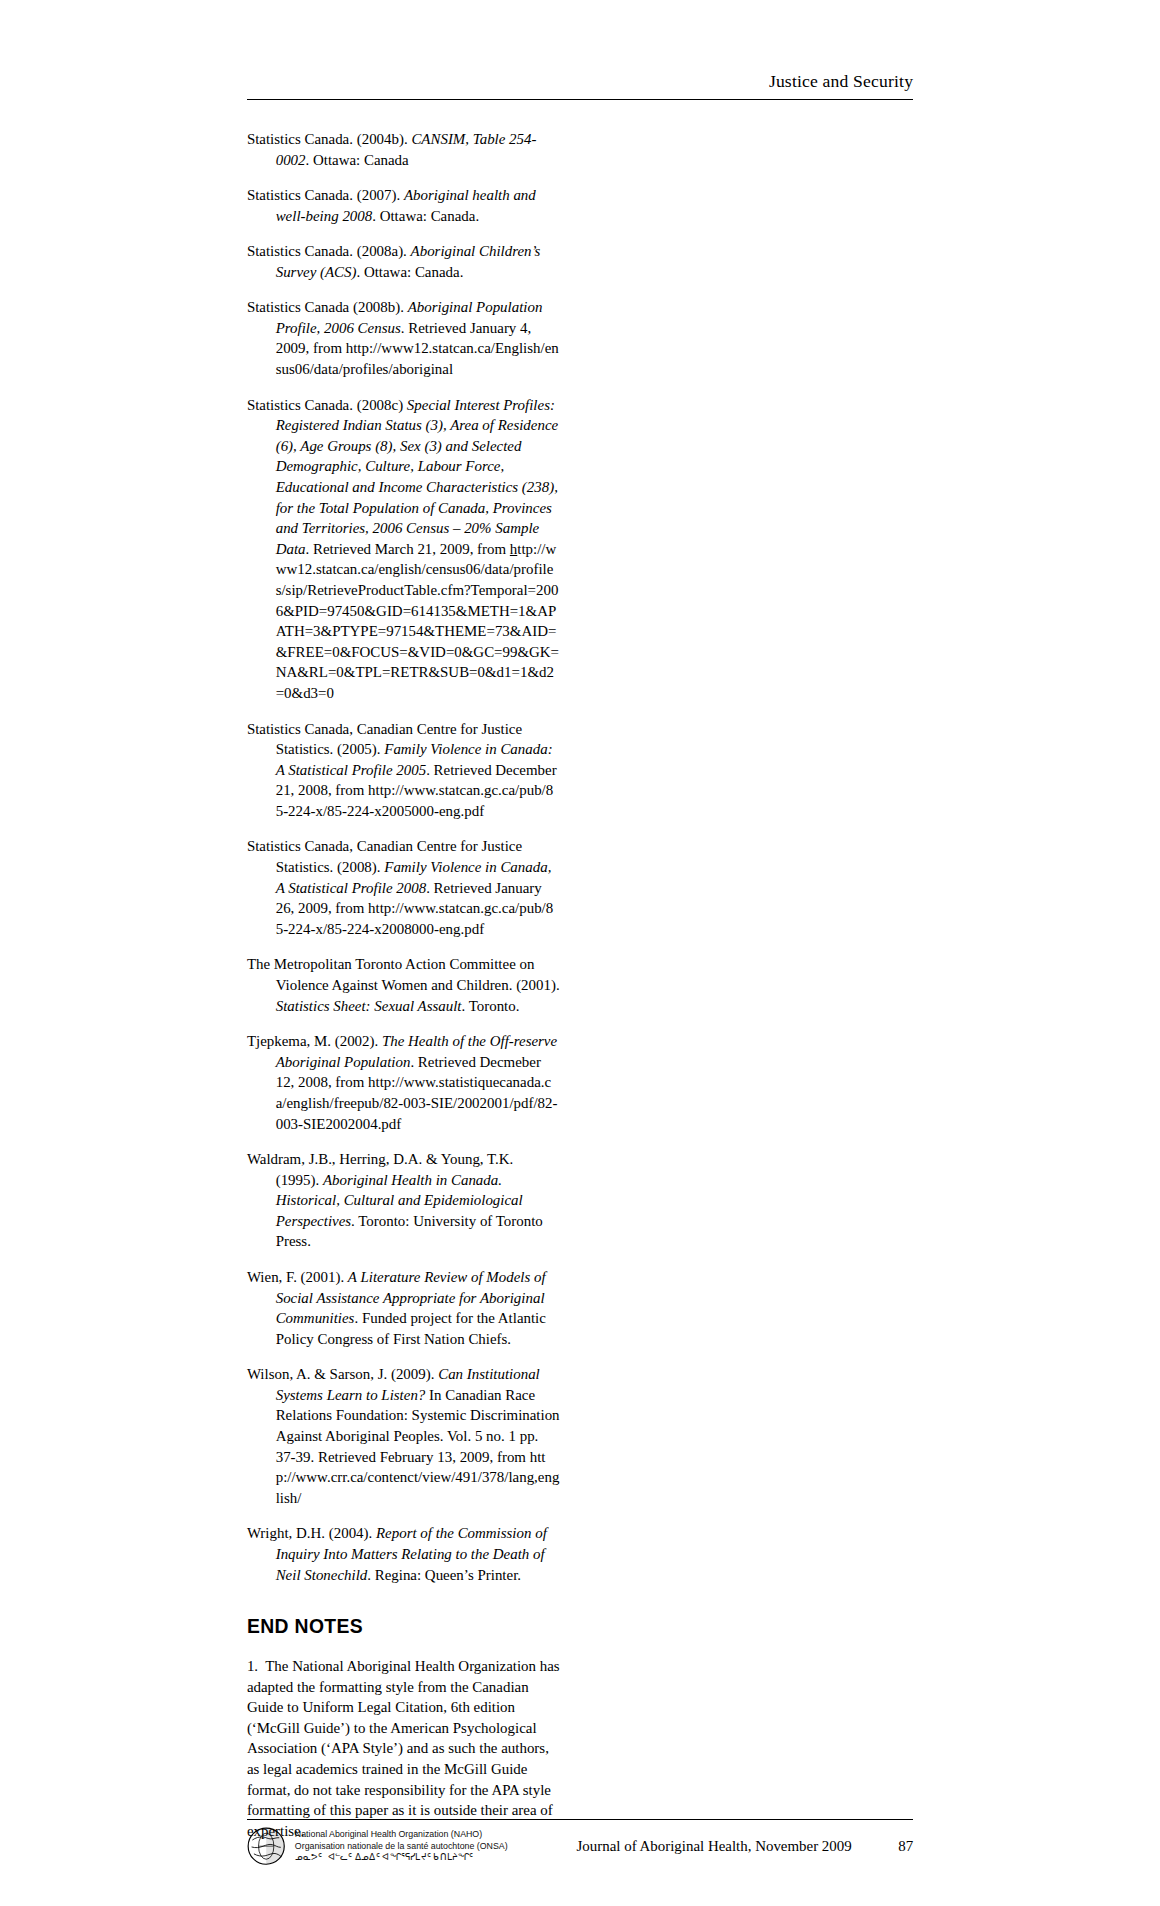Justice and Security
Statistics Canada. (2004b). CANSIM, Table 254-0002. Ottawa: Canada
Statistics Canada. (2007). Aboriginal health and well-being 2008. Ottawa: Canada.
Statistics Canada. (2008a). Aboriginal Children’s Survey (ACS). Ottawa: Canada.
Statistics Canada (2008b). Aboriginal Population Profile, 2006 Census. Retrieved January 4, 2009, from http://www12.statcan.ca/English/ensus06/data/profiles/aboriginal
Statistics Canada. (2008c) Special Interest Profiles: Registered Indian Status (3), Area of Residence (6), Age Groups (8), Sex (3) and Selected Demographic, Culture, Labour Force, Educational and Income Characteristics (238), for the Total Population of Canada, Provinces and Territories, 2006 Census – 20% Sample Data. Retrieved March 21, 2009, from http://www12.statcan.ca/english/census06/data/profiles/sip/RetrieveProductTable.cfm?Temporal=2006&PID=97450&GID=614135&METH=1&APATH=3&PTYPE=97154&THEME=73&AID=&FREE=0&FOCUS=&VID=0&GC=99&GK=NA&RL=0&TPL=RETR&SUB=0&d1=1&d2=0&d3=0
Statistics Canada, Canadian Centre for Justice Statistics. (2005). Family Violence in Canada: A Statistical Profile 2005. Retrieved December 21, 2008, from http://www.statcan.gc.ca/pub/85-224-x/85-224-x2005000-eng.pdf
Statistics Canada, Canadian Centre for Justice Statistics. (2008). Family Violence in Canada, A Statistical Profile 2008. Retrieved January 26, 2009, from http://www.statcan.gc.ca/pub/85-224-x/85-224-x2008000-eng.pdf
The Metropolitan Toronto Action Committee on Violence Against Women and Children. (2001). Statistics Sheet: Sexual Assault. Toronto.
Tjepkema, M. (2002). The Health of the Off-reserve Aboriginal Population. Retrieved Decmeber 12, 2008, from http://www.statistiquecanada.ca/english/freepub/82-003-SIE/2002001/pdf/82-003-SIE2002004.pdf
Waldram, J.B., Herring, D.A. & Young, T.K. (1995). Aboriginal Health in Canada. Historical, Cultural and Epidemiological Perspectives. Toronto: University of Toronto Press.
Wien, F. (2001). A Literature Review of Models of Social Assistance Appropriate for Aboriginal Communities. Funded project for the Atlantic Policy Congress of First Nation Chiefs.
Wilson, A. & Sarson, J. (2009). Can Institutional Systems Learn to Listen? In Canadian Race Relations Foundation: Systemic Discrimination Against Aboriginal Peoples. Vol. 5 no. 1 pp. 37-39. Retrieved February 13, 2009, from http://www.crr.ca/contenct/view/491/378/lang,english/
Wright, D.H. (2004). Report of the Commission of Inquiry Into Matters Relating to the Death of Neil Stonechild. Regina: Queen’s Printer.
END NOTES
1. The National Aboriginal Health Organization has adapted the formatting style from the Canadian Guide to Uniform Legal Citation, 6th edition (‘McGill Guide’) to the American Psychological Association (‘APA Style’) and as such the authors, as legal academics trained in the McGill Guide format, do not take responsibility for the APA style formatting of this paper as it is outside their area of expertise.
National Aboriginal Health Organization (NAHO)
Organisation nationale de la santé autochtone (ONSA)
ᓄᓇᕗᑦ ᐊᓪᓚᑦ ᐃᓄᐃᑦ ᐊᖏᕐᕋᓯᒪᔪᑦ ᑲᑎᒪᔨᖏᑦ
Journal of Aboriginal Health, November 200987